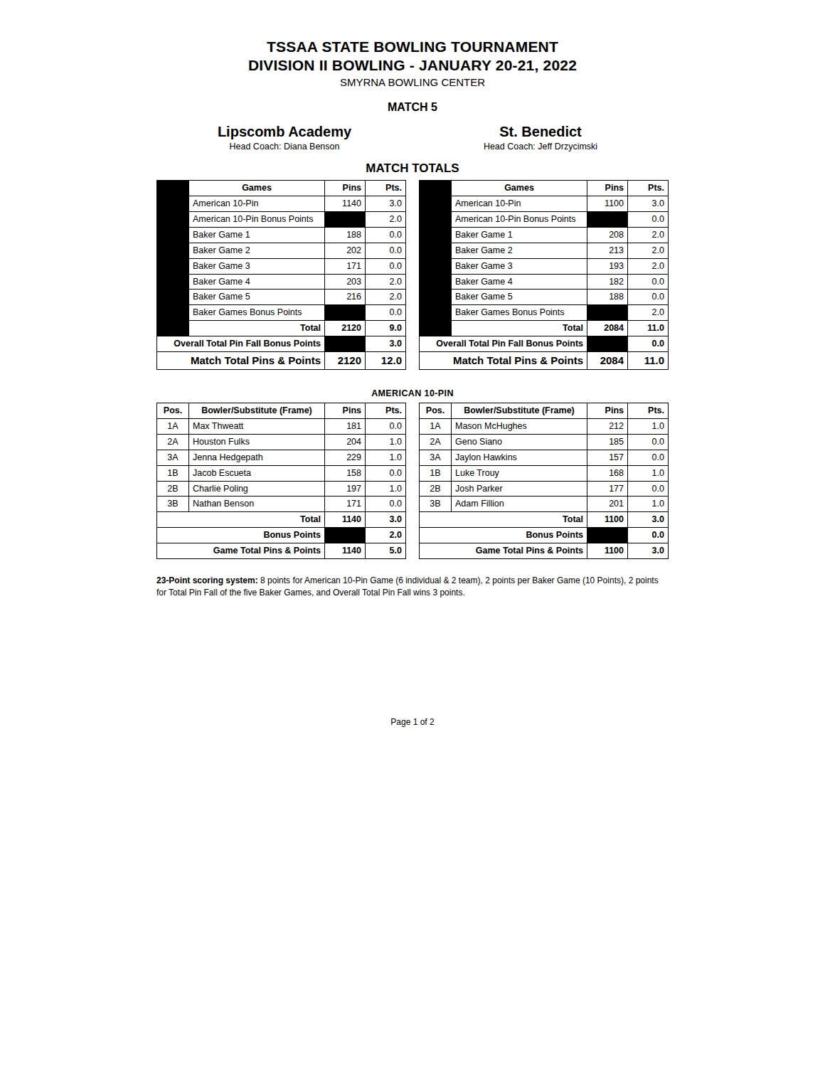TSSAA STATE BOWLING TOURNAMENT
DIVISION II BOWLING - JANUARY 20-21, 2022
SMYRNA BOWLING CENTER
MATCH 5
Lipscomb Academy
Head Coach: Diana Benson
St. Benedict
Head Coach: Jeff Drzycimski
MATCH TOTALS
| | Games | Pins | Pts. |
| --- | --- | --- | --- |
| | American 10-Pin | 1140 | 3.0 |
| | American 10-Pin Bonus Points | | 2.0 |
| | Baker Game 1 | 188 | 0.0 |
| | Baker Game 2 | 202 | 0.0 |
| | Baker Game 3 | 171 | 0.0 |
| | Baker Game 4 | 203 | 2.0 |
| | Baker Game 5 | 216 | 2.0 |
| | Baker Games Bonus Points | | 0.0 |
| | Total | 2120 | 9.0 |
| Overall Total Pin Fall Bonus Points | | 3.0 |
| Match Total Pins & Points | 2120 | 12.0 |
| | Games | Pins | Pts. |
| --- | --- | --- | --- |
| | American 10-Pin | 1100 | 3.0 |
| | American 10-Pin Bonus Points | | 0.0 |
| | Baker Game 1 | 208 | 2.0 |
| | Baker Game 2 | 213 | 2.0 |
| | Baker Game 3 | 193 | 2.0 |
| | Baker Game 4 | 182 | 0.0 |
| | Baker Game 5 | 188 | 0.0 |
| | Baker Games Bonus Points | | 2.0 |
| | Total | 2084 | 11.0 |
| Overall Total Pin Fall Bonus Points | | 0.0 |
| Match Total Pins & Points | 2084 | 11.0 |
AMERICAN 10-PIN
| Pos. | Bowler/Substitute (Frame) | Pins | Pts. |
| --- | --- | --- | --- |
| 1A | Max Thweatt | 181 | 0.0 |
| 2A | Houston Fulks | 204 | 1.0 |
| 3A | Jenna Hedgepath | 229 | 1.0 |
| 1B | Jacob Escueta | 158 | 0.0 |
| 2B | Charlie Poling | 197 | 1.0 |
| 3B | Nathan Benson | 171 | 0.0 |
| Total | 1140 | 3.0 |
| Bonus Points | | 2.0 |
| Game Total Pins & Points | 1140 | 5.0 |
| Pos. | Bowler/Substitute (Frame) | Pins | Pts. |
| --- | --- | --- | --- |
| 1A | Mason McHughes | 212 | 1.0 |
| 2A | Geno Siano | 185 | 0.0 |
| 3A | Jaylon Hawkins | 157 | 0.0 |
| 1B | Luke Trouy | 168 | 1.0 |
| 2B | Josh Parker | 177 | 0.0 |
| 3B | Adam Fillion | 201 | 1.0 |
| Total | 1100 | 3.0 |
| Bonus Points | | 0.0 |
| Game Total Pins & Points | 1100 | 3.0 |
23-Point scoring system: 8 points for American 10-Pin Game (6 individual & 2 team), 2 points per Baker Game (10 Points), 2 points for Total Pin Fall of the five Baker Games, and Overall Total Pin Fall wins 3 points.
Page 1 of 2